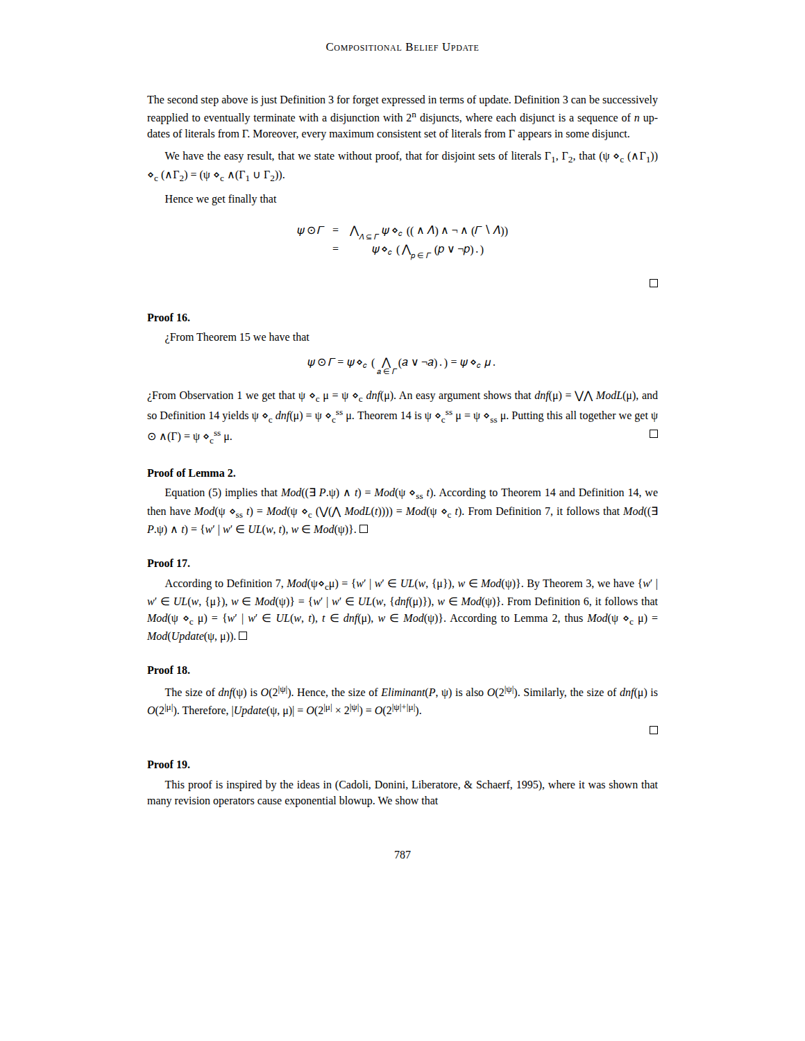Compositional Belief Update
The second step above is just Definition 3 for forget expressed in terms of update. Definition 3 can be successively reapplied to eventually terminate with a disjunction with 2n disjuncts, where each disjunct is a sequence of n updates of literals from Γ. Moreover, every maximum consistent set of literals from Γ appears in some disjunct.
We have the easy result, that we state without proof, that for disjoint sets of literals Γ1, Γ2, that (ψ ⋄c (∧Γ1)) ⋄c (∧Γ2) = (ψ ⋄c ∧(Γ1 ∪ Γ2)).
Hence we get finally that
ψ⊙Γ = ⋀ Λ⊆Γ ψ ⋄c ((∧Λ) ∧ ¬∧ (Γ∖Λ)) = ψ ⋄c ( ⋀ p∈Γ (p∨¬p). )
Proof 16.
¿From Theorem 15 we have that
ψ⊙Γ = ψ⋄c ( ⋀ a∈Γ (a∨¬a). ) = ψ⋄cμ.
¿From Observation 1 we get that ψ ⋄c μ = ψ ⋄c dnf(μ). An easy argument shows that dnf(μ) = ⋁⋀ ModL(μ), and so Definition 14 yields ψ ⋄c dnf(μ) = ψ ⋄css μ. Theorem 14 is ψ ⋄css μ = ψ ⋄ss μ. Putting this all together we get ψ ⊙ ∧(Γ) = ψ ⋄css μ.
Proof of Lemma 2.
Equation (5) implies that Mod((∃ P.ψ) ∧ t) = Mod(ψ ⋄ss t). According to Theorem 14 and Definition 14, we then have Mod(ψ ⋄ss t) = Mod(ψ ⋄c (⋁(⋀ ModL(t)))) = Mod(ψ ⋄c t). From Definition 7, it follows that Mod((∃ P.ψ) ∧ t) = {w′ | w′ ∈ UL(w, t), w ∈ Mod(ψ)}.
Proof 17.
According to Definition 7, Mod(ψ⋄cμ) = {w′ | w′ ∈ UL(w, {μ}), w ∈ Mod(ψ)}. By Theorem 3, we have {w′ | w′ ∈ UL(w, {μ}), w ∈ Mod(ψ)} = {w′ | w′ ∈ UL(w, {dnf(μ)}), w ∈ Mod(ψ)}. From Definition 6, it follows that Mod(ψ ⋄c μ) = {w′ | w′ ∈ UL(w, t), t ∈ dnf(μ), w ∈ Mod(ψ)}. According to Lemma 2, thus Mod(ψ ⋄c μ) = Mod(Update(ψ, μ)).
Proof 18.
The size of dnf(ψ) is O(2|ψ|). Hence, the size of Eliminant(P, ψ) is also O(2|ψ|). Similarly, the size of dnf(μ) is O(2|μ|). Therefore, |Update(ψ, μ)| = O(2|μ| × 2|ψ|) = O(2|ψ|+|μ|).
Proof 19.
This proof is inspired by the ideas in (Cadoli, Donini, Liberatore, & Schaerf, 1995), where it was shown that many revision operators cause exponential blowup. We show that
787